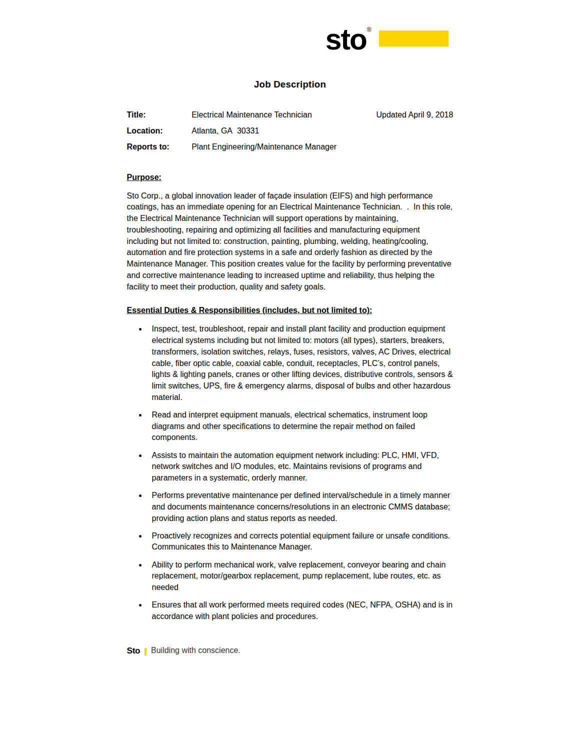sto®
Job Description
| Title: | Electrical Maintenance Technician | Updated April 9, 2018 |
| Location: | Atlanta, GA 30331 |
| Reports to: | Plant Engineering/Maintenance Manager |
Purpose:
Sto Corp., a global innovation leader of façade insulation (EIFS) and high performance coatings, has an immediate opening for an Electrical Maintenance Technician. . In this role, the Electrical Maintenance Technician will support operations by maintaining, troubleshooting, repairing and optimizing all facilities and manufacturing equipment including but not limited to: construction, painting, plumbing, welding, heating/cooling, automation and fire protection systems in a safe and orderly fashion as directed by the Maintenance Manager. This position creates value for the facility by performing preventative and corrective maintenance leading to increased uptime and reliability, thus helping the facility to meet their production, quality and safety goals.
Essential Duties & Responsibilities (includes, but not limited to):
Inspect, test, troubleshoot, repair and install plant facility and production equipment electrical systems including but not limited to: motors (all types), starters, breakers, transformers, isolation switches, relays, fuses, resistors, valves, AC Drives, electrical cable, fiber optic cable, coaxial cable, conduit, receptacles, PLC’s, control panels, lights & lighting panels, cranes or other lifting devices, distributive controls, sensors & limit switches, UPS, fire & emergency alarms, disposal of bulbs and other hazardous material.
Read and interpret equipment manuals, electrical schematics, instrument loop diagrams and other specifications to determine the repair method on failed components.
Assists to maintain the automation equipment network including: PLC, HMI, VFD, network switches and I/O modules, etc. Maintains revisions of programs and parameters in a systematic, orderly manner.
Performs preventative maintenance per defined interval/schedule in a timely manner and documents maintenance concerns/resolutions in an electronic CMMS database; providing action plans and status reports as needed.
Proactively recognizes and corrects potential equipment failure or unsafe conditions. Communicates this to Maintenance Manager.
Ability to perform mechanical work, valve replacement, conveyor bearing and chain replacement, motor/gearbox replacement, pump replacement, lube routes, etc. as needed
Ensures that all work performed meets required codes (NEC, NFPA, OSHA) and is in accordance with plant policies and procedures.
Sto Building with conscience.